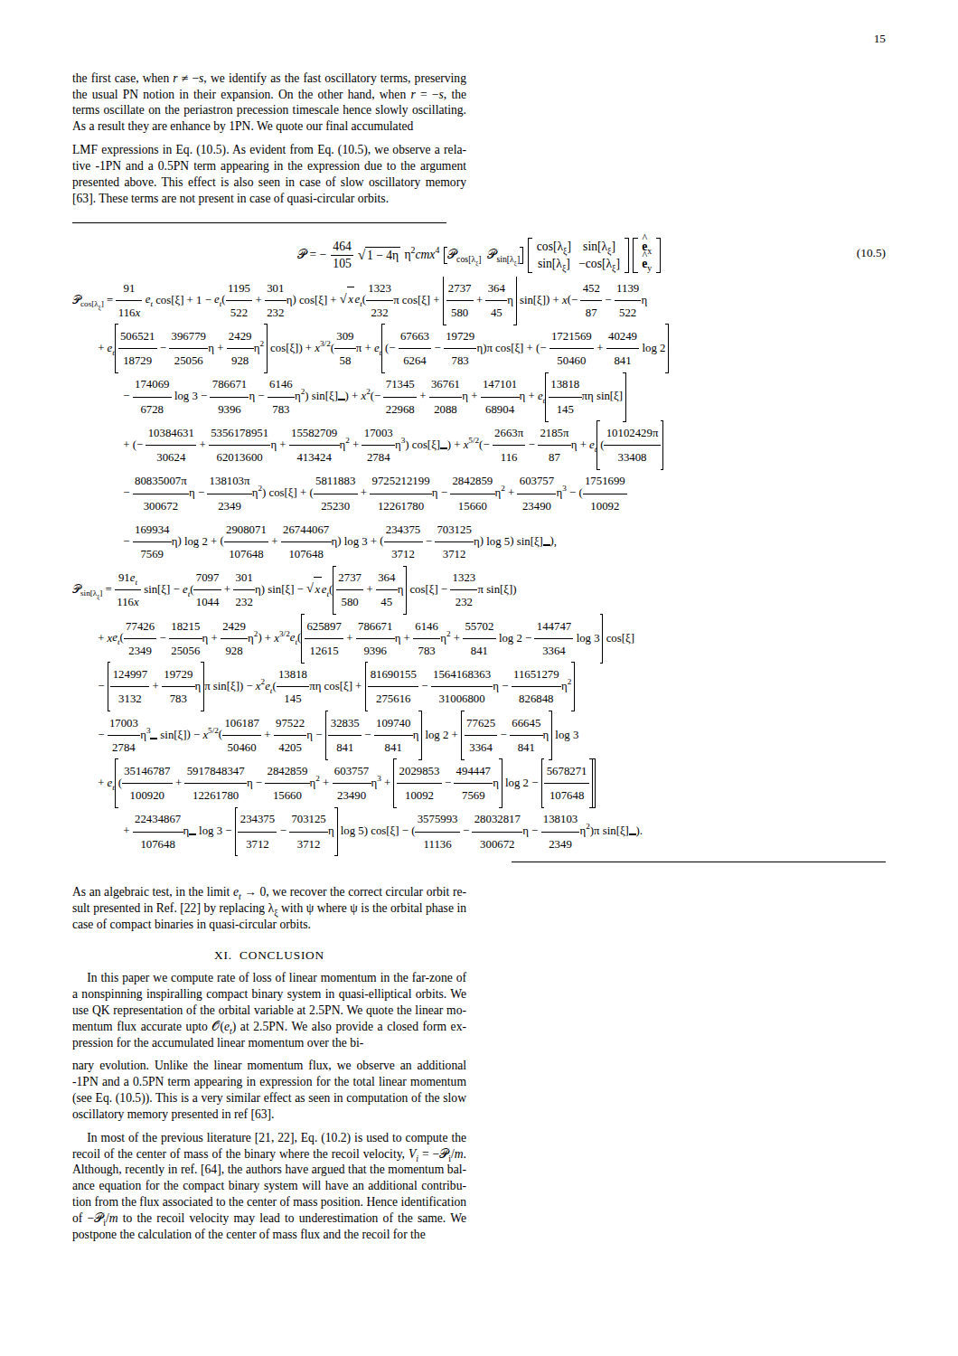15
the first case, when r ≠ −s, we identify as the fast oscillatory terms, preserving the usual PN notion in their expansion. On the other hand, when r = −s, the terms oscillate on the periastron precession timescale hence slowly oscillating. As a result they are enhance by 1PN. We quote our final accumulated
LMF expressions in Eq. (10.5). As evident from Eq. (10.5), we observe a relative -1PN and a 0.5PN term appearing in the expression due to the argument presented above. This effect is also seen in case of slow oscillatory memory [63]. These terms are not present in case of quasi-circular orbits.
𝒫 = − 464105 1 − 4η η2cmx4 𝒫cos[λξ] 𝒫sin[λξ]
| cos[λ ξ ] | sin[λ ξ ] |
| sin[λ ξ ] | −cos[λ ξ ] |
| e x |
| e y |
(10.5)
𝒫cos[λξ] = 91116x et cos[ξ] + 1 − et(1195522 + 301232η) cos[ξ] + xet(1323232π cos[ξ] + 2737580 + 36445η sin[ξ]) + x(− 45287 − 1139522η + et 50652118729 − 39677925056η + 2429928η2 cos[ξ]) + x3/2(30958π + et(− 676636264 − 19729783η) π cos[ξ] + (− 172156950460 + 40249841 log 2 − 1740696728 log 3 − 7866719396η − 6146783η2) sin[ξ] ) + x2(− 7134522968 + 367612088η + 14710168904η + et 13818145πη sin[ξ] + (− 1038463130624 + 535617895162013600η + 15582709413424η2 + 170032784η3) cos[ξ] ) + x5/2(− 2663π 116 − 2185π 87η + et(10102429π 33408 − 80835007π 300672η − 138103π 2349η2) cos[ξ] + (581188325230 + 972521219912261780η − 284285915660η2 + 60375723490η3 − (175169910092 − 1699347569η) log 2 + (2908071107648 + 26744067107648η) log 3 + (2343753712 − 7031253712η) log 5) sin[ξ] ), 𝒫sin[λξ] = 91et 116x sin[ξ] − et(70971044 + 301232η) sin[ξ] − xet(2737580 + 36445η cos[ξ] − 1323232π sin[ξ]) + xet(774262349 − 1821525056η + 2429928η2) + x3/2et(62589712615 + 7866719396η + 6146783η2 + 55702841 log 2 − 1447473364 log 3 cos[ξ] − 1249973132 + 19729783ηπ sin[ξ]) − x2et(13818145πη cos[ξ] + 81690155275616 − 156416836331006800η − 11651279826848η2 − 170032784η3 sin[ξ]) − x5/2(10618750460 + 975224205η − 32835841 − 109740841η log 2 + 776253364 − 66645841η log 3 + et(35146787100920 + 591784834712261780η − 284285915660η2 + 60375723490η3 + 202985310092 − 4944477569η log 2 − 5678271107648 + 22434867107648η log 3 − 2343753712 − 7031253712η log 5) cos[ξ] − (357599311136 − 28032817300672η − 1381032349η2) π sin[ξ] ).
As an algebraic test, in the limit et → 0, we recover the correct circular orbit result presented in Ref. [22] by replacing λξ with ψ where ψ is the orbital phase in case of compact binaries in quasi-circular orbits.
XI. CONCLUSION
In this paper we compute rate of loss of linear momentum in the far-zone of a nonspinning inspiralling compact binary system in quasi-elliptical orbits. We use QK representation of the orbital variable at 2.5PN. We quote the linear momentum flux accurate upto 𝒪(et) at 2.5PN. We also provide a closed form expression for the accumulated linear momentum over the bi-
nary evolution. Unlike the linear momentum flux, we observe an additional -1PN and a 0.5PN term appearing in expression for the total linear momentum (see Eq. (10.5)). This is a very similar effect as seen in computation of the slow oscillatory memory presented in ref [63].
In most of the previous literature [21, 22], Eq. (10.2) is used to compute the recoil of the center of mass of the binary where the recoil velocity, Vi = −𝒫i/m. Although, recently in ref. [64], the authors have argued that the momentum balance equation for the compact binary system will have an additional contribution from the flux associated to the center of mass position. Hence identification of −𝒫i/m to the recoil velocity may lead to underestimation of the same. We postpone the calculation of the center of mass flux and the recoil for the